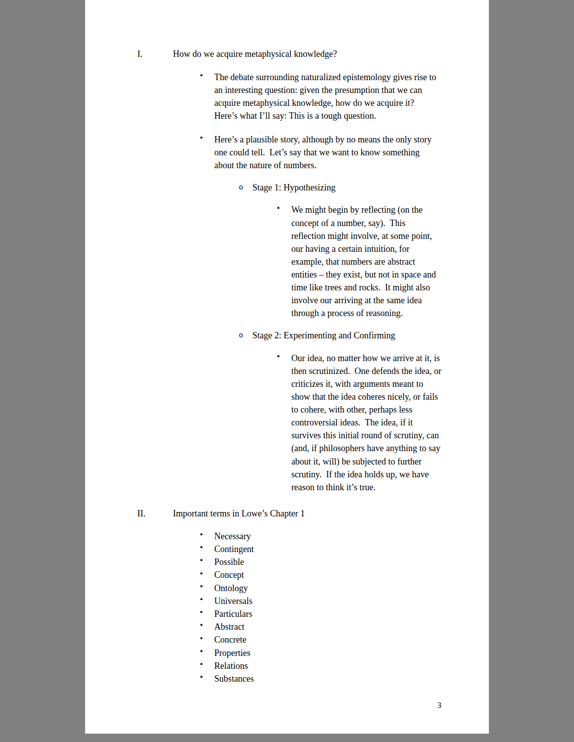How do we acquire metaphysical knowledge?
The debate surrounding naturalized epistemology gives rise to an interesting question: given the presumption that we can acquire metaphysical knowledge, how do we acquire it? Here’s what I’ll say: This is a tough question.
Here’s a plausible story, although by no means the only story one could tell. Let’s say that we want to know something about the nature of numbers.
Stage 1: Hypothesizing
We might begin by reflecting (on the concept of a number, say). This reflection might involve, at some point, our having a certain intuition, for example, that numbers are abstract entities – they exist, but not in space and time like trees and rocks. It might also involve our arriving at the same idea through a process of reasoning.
Stage 2: Experimenting and Confirming
Our idea, no matter how we arrive at it, is then scrutinized. One defends the idea, or criticizes it, with arguments meant to show that the idea coheres nicely, or fails to cohere, with other, perhaps less controversial ideas. The idea, if it survives this initial round of scrutiny, can (and, if philosophers have anything to say about it, will) be subjected to further scrutiny. If the idea holds up, we have reason to think it’s true.
Important terms in Lowe’s Chapter 1
Necessary
Contingent
Possible
Concept
Ontology
Universals
Particulars
Abstract
Concrete
Properties
Relations
Substances
3